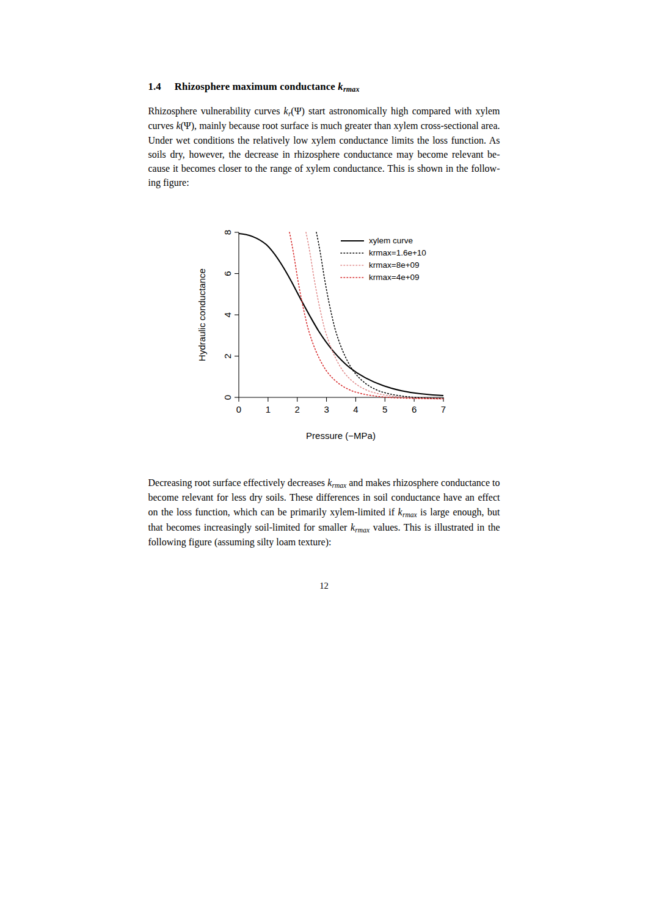1.4 Rhizosphere maximum conductance krmax
Rhizosphere vulnerability curves kr(Ψ) start astronomically high compared with xylem curves k(Ψ), mainly because root surface is much greater than xylem cross-sectional area. Under wet conditions the relatively low xylem conductance limits the loss function. As soils dry, however, the decrease in rhizosphere conductance may become relevant because it becomes closer to the range of xylem conductance. This is shown in the following figure:
0 2 4 6 8 0 1 2 3 4 5 6 7 Hydraulic conductance Pressure (−MPa) xylem curve krmax=1.6e+10 krmax=8e+09 krmax=4e+09
Decreasing root surface effectively decreases krmax and makes rhizosphere conductance to become relevant for less dry soils. These differences in soil conductance have an effect on the loss function, which can be primarily xylem-limited if krmax is large enough, but that becomes increasingly soil-limited for smaller krmax values. This is illustrated in the following figure (assuming silty loam texture):
12